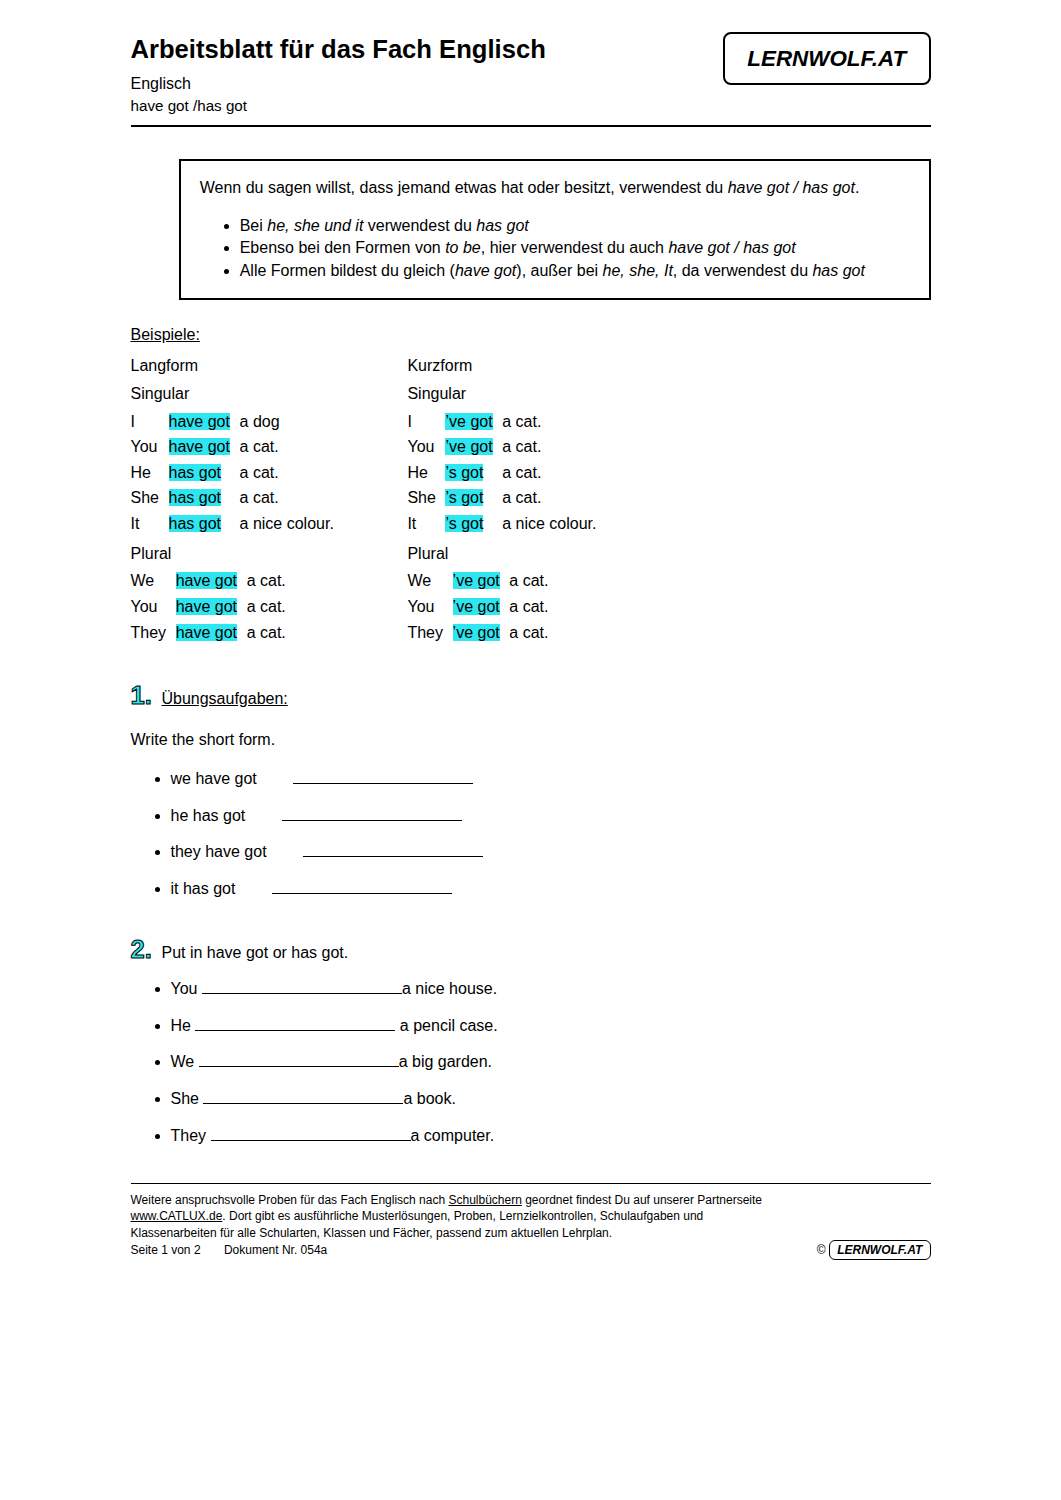Arbeitsblatt für das Fach Englisch
Englisch
have got /has got
LERNWOLF.AT
Wenn du sagen willst, dass jemand etwas hat oder besitzt, verwendest du have got / has got.
Bei he, she und it verwendest du has got
Ebenso bei den Formen von to be, hier verwendest du auch have got / has got
Alle Formen bildest du gleich (have got), außer bei he, she, It, da verwendest du has got
Beispiele:
Langform
Singular
| I | have got | a dog |
| You | have got | a cat. |
| He | has got | a cat. |
| She | has got | a cat. |
| It | has got | a nice colour. |
Plural
| We | have got | a cat. |
| You | have got | a cat. |
| They | have got | a cat. |
Kurzform
Singular
| I | ’ve got | a cat. |
| You | ’ve got | a cat. |
| He | ’s got | a cat. |
| She | ’s got | a cat. |
| It | ’s got | a nice colour. |
Plural
| We | ’ve got | a cat. |
| You | ’ve got | a cat. |
| They | ’ve got | a cat. |
1. Übungsaufgaben:
Write the short form.
we have got
he has got
they have got
it has got
2. Put in have got or has got.
You a nice house.
He a pencil case.
We a big garden.
She a book.
They a computer.
Weitere anspruchsvolle Proben für das Fach Englisch nach Schulbüchern geordnet findest Du auf unserer Partnerseite www.CATLUX.de. Dort gibt es ausführliche Musterlösungen, Proben, Lernzielkontrollen, Schulaufgaben und Klassenarbeiten für alle Schularten, Klassen und Fächer, passend zum aktuellen Lehrplan.
Seite 1 von 2 Dokument Nr. 054a
© LERNWOLF.AT